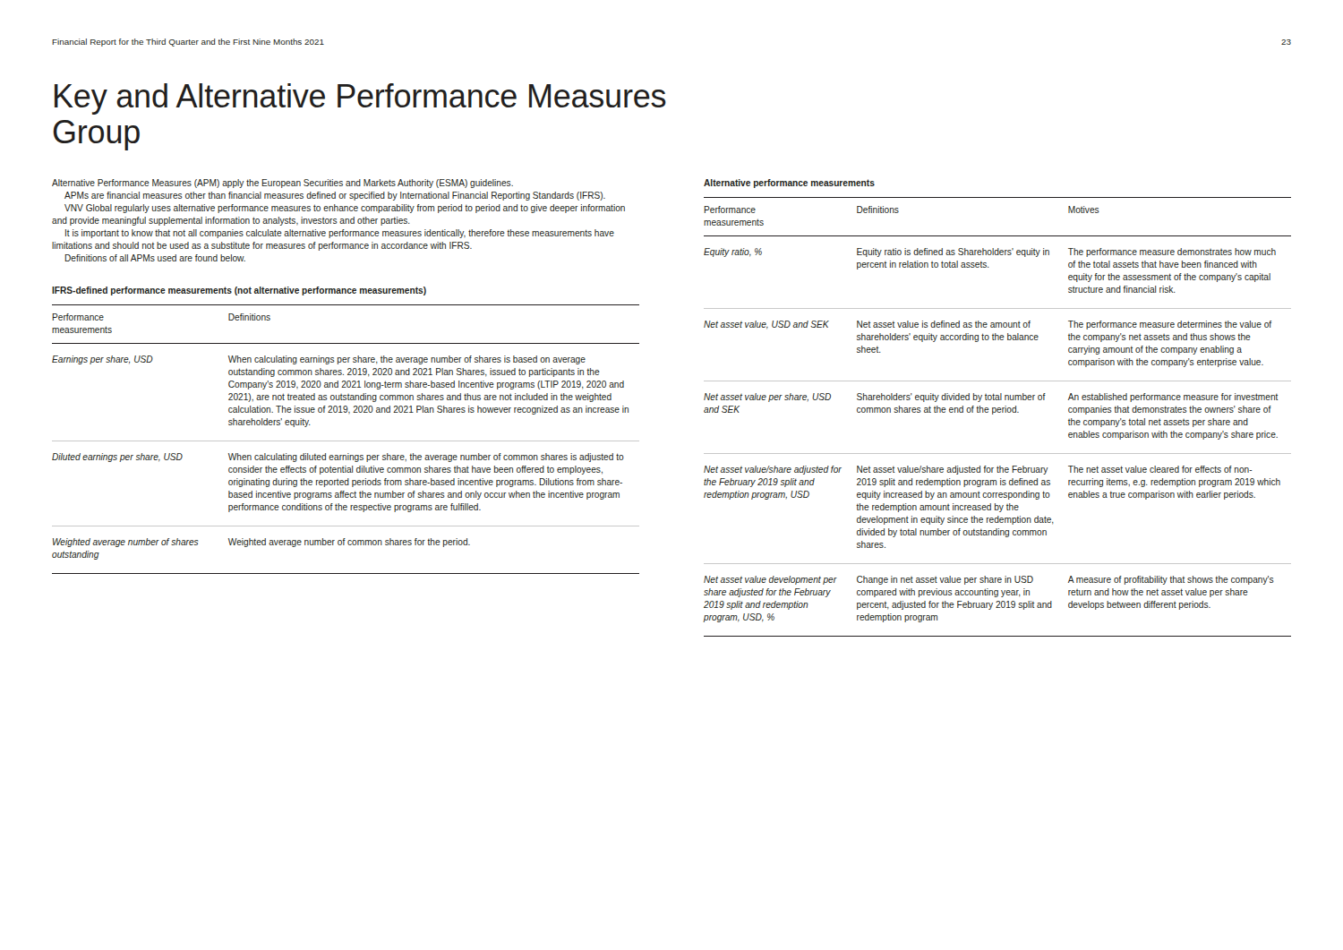Financial Report for the Third Quarter and the First Nine Months 2021 23
Key and Alternative Performance Measures
Group
Alternative Performance Measures (APM) apply the European Securities and Markets Authority (ESMA) guidelines.
APMs are financial measures other than financial measures defined or specified by International Financial Reporting Standards (IFRS).
VNV Global regularly uses alternative performance measures to enhance comparability from period to period and to give deeper information and provide meaningful supplemental information to analysts, investors and other parties.
It is important to know that not all companies calculate alternative performance measures identically, therefore these measurements have limitations and should not be used as a substitute for measures of performance in accordance with IFRS.
Definitions of all APMs used are found below.
IFRS-defined performance measurements (not alternative performance measurements)
| Performance measurements | Definitions |
| --- | --- |
| Earnings per share, USD | When calculating earnings per share, the average number of shares is based on average outstanding common shares. 2019, 2020 and 2021 Plan Shares, issued to participants in the Company's 2019, 2020 and 2021 long-term share-based Incentive programs (LTIP 2019, 2020 and 2021), are not treated as outstanding common shares and thus are not included in the weighted calculation. The issue of 2019, 2020 and 2021 Plan Shares is however recognized as an increase in shareholders' equity. |
| Diluted earnings per share, USD | When calculating diluted earnings per share, the average number of common shares is adjusted to consider the effects of potential dilutive common shares that have been offered to employees, originating during the reported periods from share-based incentive programs. Dilutions from share-based incentive programs affect the number of shares and only occur when the incentive program performance conditions of the respective programs are fulfilled. |
| Weighted average number of shares outstanding | Weighted average number of common shares for the period. |
Alternative performance measurements
| Performance measurements | Definitions | Motives |
| --- | --- | --- |
| Equity ratio, % | Equity ratio is defined as Shareholders' equity in percent in relation to total assets. | The performance measure demonstrates how much of the total assets that have been financed with equity for the assessment of the company's capital structure and financial risk. |
| Net asset value, USD and SEK | Net asset value is defined as the amount of shareholders' equity according to the balance sheet. | The performance measure determines the value of the company's net assets and thus shows the carrying amount of the company enabling a comparison with the company's enterprise value. |
| Net asset value per share, USD and SEK | Shareholders' equity divided by total number of common shares at the end of the period. | An established performance measure for investment companies that demonstrates the owners' share of the company's total net assets per share and enables comparison with the company's share price. |
| Net asset value/share adjusted for the February 2019 split and redemption program, USD | Net asset value/share adjusted for the February 2019 split and redemption program is defined as equity increased by an amount corresponding to the redemption amount increased by the development in equity since the redemption date, divided by total number of outstanding common shares. | The net asset value cleared for effects of non-recurring items, e.g. redemption program 2019 which enables a true comparison with earlier periods. |
| Net asset value development per share adjusted for the February 2019 split and redemption program, USD, % | Change in net asset value per share in USD compared with previous accounting year, in percent, adjusted for the February 2019 split and redemption program | A measure of profitability that shows the company's return and how the net asset value per share develops between different periods. |